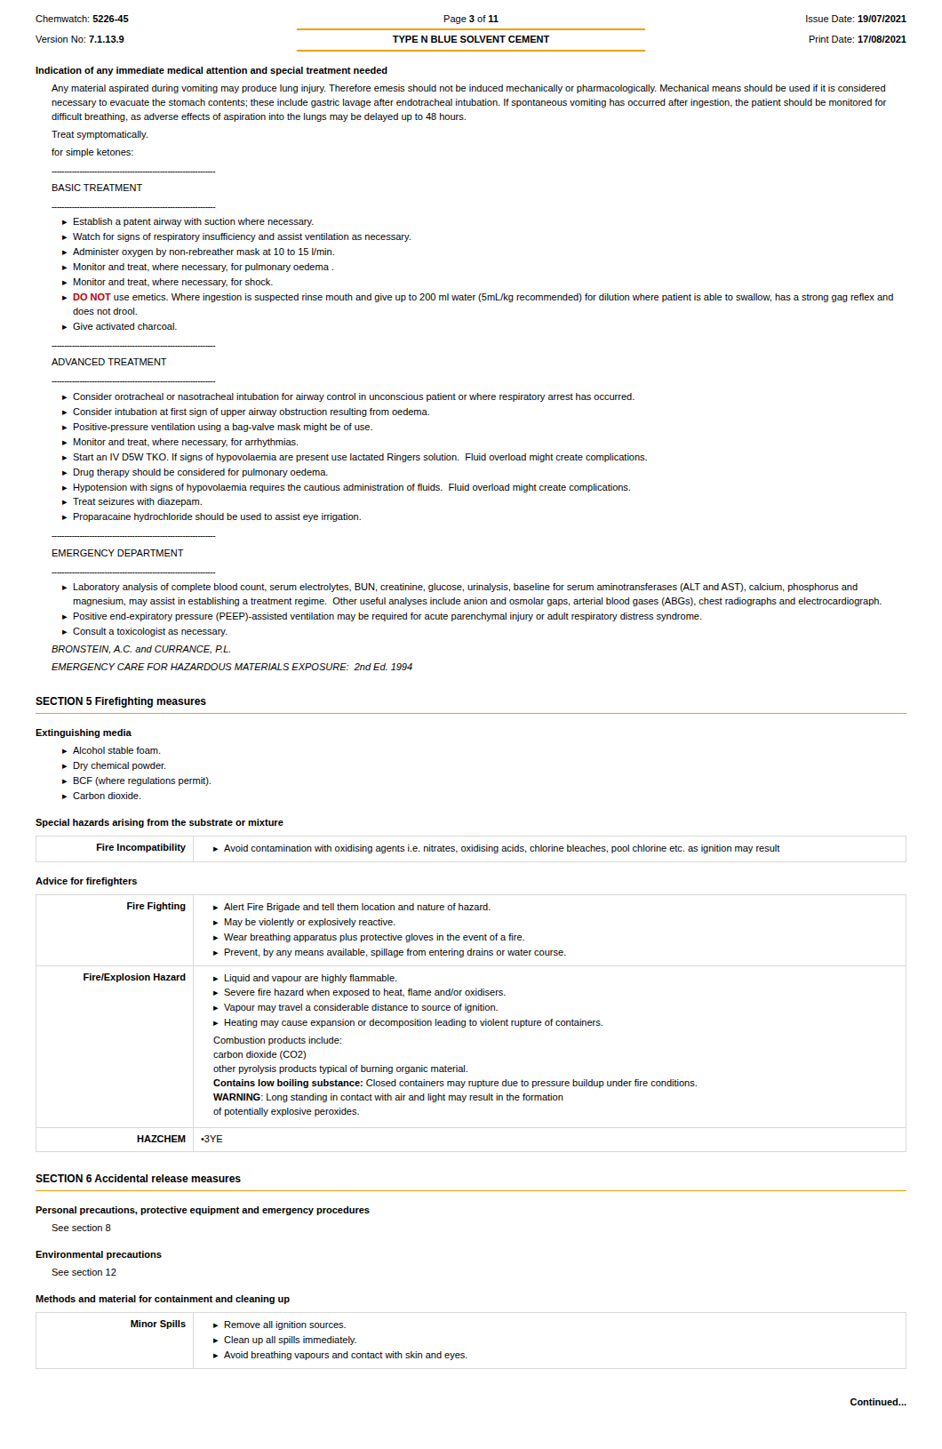Chemwatch: 5226-45
Page 3 of 11
Issue Date: 19/07/2021
Version No: 7.1.13.9
TYPE N BLUE SOLVENT CEMENT
Print Date: 17/08/2021
Indication of any immediate medical attention and special treatment needed
Any material aspirated during vomiting may produce lung injury. Therefore emesis should not be induced mechanically or pharmacologically. Mechanical means should be used if it is considered necessary to evacuate the stomach contents; these include gastric lavage after endotracheal intubation. If spontaneous vomiting has occurred after ingestion, the patient should be monitored for difficult breathing, as adverse effects of aspiration into the lungs may be delayed up to 48 hours.
Treat symptomatically.
for simple ketones:
-----------------------------------------------------------------
BASIC TREATMENT
-----------------------------------------------------------------
Establish a patent airway with suction where necessary.
Watch for signs of respiratory insufficiency and assist ventilation as necessary.
Administer oxygen by non-rebreather mask at 10 to 15 l/min.
Monitor and treat, where necessary, for pulmonary oedema .
Monitor and treat, where necessary, for shock.
DO NOT use emetics. Where ingestion is suspected rinse mouth and give up to 200 ml water (5mL/kg recommended) for dilution where patient is able to swallow, has a strong gag reflex and does not drool.
Give activated charcoal.
-----------------------------------------------------------------
ADVANCED TREATMENT
-----------------------------------------------------------------
Consider orotracheal or nasotracheal intubation for airway control in unconscious patient or where respiratory arrest has occurred.
Consider intubation at first sign of upper airway obstruction resulting from oedema.
Positive-pressure ventilation using a bag-valve mask might be of use.
Monitor and treat, where necessary, for arrhythmias.
Start an IV D5W TKO. If signs of hypovolaemia are present use lactated Ringers solution. Fluid overload might create complications.
Drug therapy should be considered for pulmonary oedema.
Hypotension with signs of hypovolaemia requires the cautious administration of fluids. Fluid overload might create complications.
Treat seizures with diazepam.
Proparacaine hydrochloride should be used to assist eye irrigation.
-----------------------------------------------------------------
EMERGENCY DEPARTMENT
-----------------------------------------------------------------
Laboratory analysis of complete blood count, serum electrolytes, BUN, creatinine, glucose, urinalysis, baseline for serum aminotransferases (ALT and AST), calcium, phosphorus and magnesium, may assist in establishing a treatment regime. Other useful analyses include anion and osmolar gaps, arterial blood gases (ABGs), chest radiographs and electrocardiograph.
Positive end-expiratory pressure (PEEP)-assisted ventilation may be required for acute parenchymal injury or adult respiratory distress syndrome.
Consult a toxicologist as necessary.
BRONSTEIN, A.C. and CURRANCE, P.L.
EMERGENCY CARE FOR HAZARDOUS MATERIALS EXPOSURE: 2nd Ed. 1994
SECTION 5 Firefighting measures
Extinguishing media
Alcohol stable foam.
Dry chemical powder.
BCF (where regulations permit).
Carbon dioxide.
Special hazards arising from the substrate or mixture
| Fire Incompatibility | Avoid contamination with oxidising agents i.e. nitrates, oxidising acids, chlorine bleaches, pool chlorine etc. as ignition may result |
Advice for firefighters
| Fire Fighting | Alert Fire Brigade and tell them location and nature of hazard. May be violently or explosively reactive. Wear breathing apparatus plus protective gloves in the event of a fire. Prevent, by any means available, spillage from entering drains or water course. |
| Fire/Explosion Hazard | Liquid and vapour are highly flammable. Severe fire hazard when exposed to heat, flame and/or oxidisers. Vapour may travel a considerable distance to source of ignition. Heating may cause expansion or decomposition leading to violent rupture of containers. Combustion products include: carbon dioxide (CO2) other pyrolysis products typical of burning organic material. Contains low boiling substance: Closed containers may rupture due to pressure buildup under fire conditions. WARNING : Long standing in contact with air and light may result in the formation of potentially explosive peroxides. |
| HAZCHEM | •3YE |
SECTION 6 Accidental release measures
Personal precautions, protective equipment and emergency procedures
See section 8
Environmental precautions
See section 12
Methods and material for containment and cleaning up
| Minor Spills | Remove all ignition sources. Clean up all spills immediately. Avoid breathing vapours and contact with skin and eyes. |
Continued...